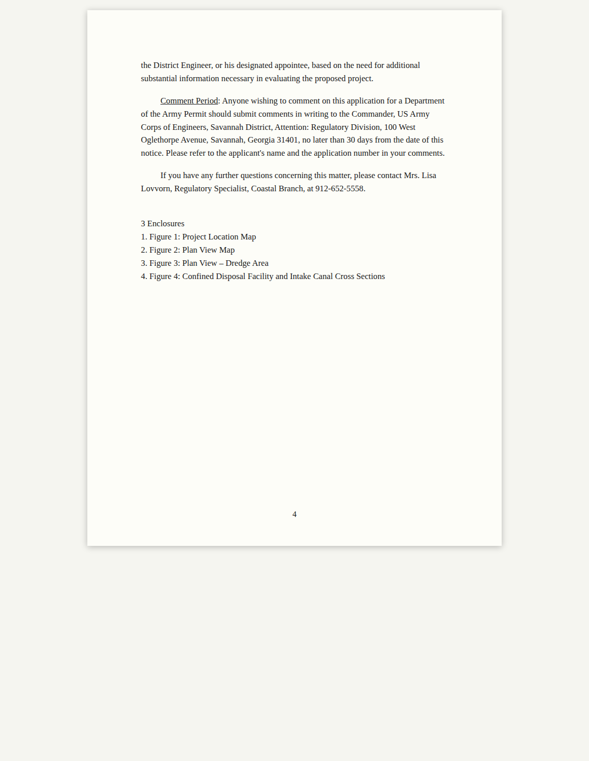the District Engineer, or his designated appointee, based on the need for additional substantial information necessary in evaluating the proposed project.
Comment Period: Anyone wishing to comment on this application for a Department of the Army Permit should submit comments in writing to the Commander, US Army Corps of Engineers, Savannah District, Attention: Regulatory Division, 100 West Oglethorpe Avenue, Savannah, Georgia 31401, no later than 30 days from the date of this notice. Please refer to the applicant's name and the application number in your comments.
If you have any further questions concerning this matter, please contact Mrs. Lisa Lovvorn, Regulatory Specialist, Coastal Branch, at 912-652-5558.
3 Enclosures
1. Figure 1: Project Location Map
2. Figure 2: Plan View Map
3. Figure 3: Plan View – Dredge Area
4. Figure 4: Confined Disposal Facility and Intake Canal Cross Sections
4